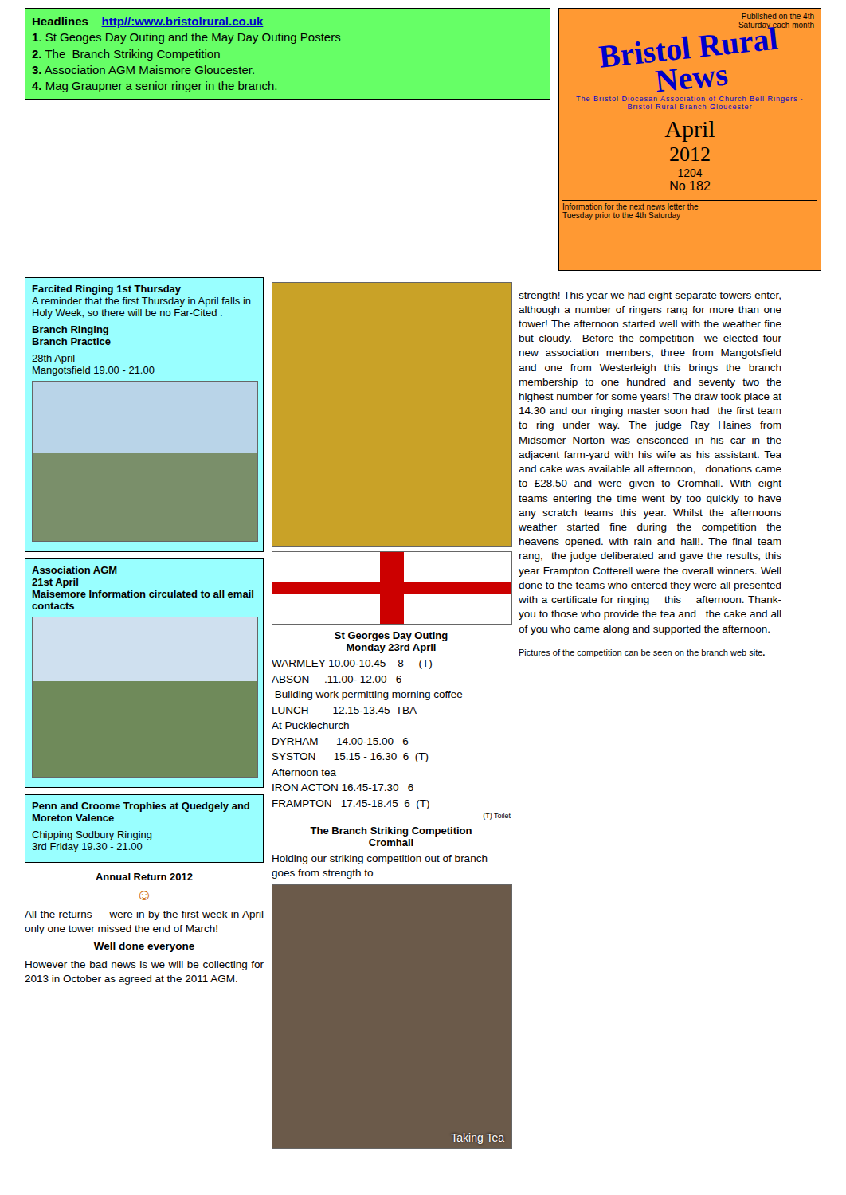Headlines http//:www.bristolrural.co.uk
1. St Geoges Day Outing and the May Day Outing Posters
2. The Branch Striking Competition
3. Association AGM Maismore Gloucester.
4. Mag Graupner a senior ringer in the branch.
Published on the 4th
Saturday each month
Bristol Rural
News
The Bristol Diocesan Association of Church Bell Ringers · Bristol Rural Branch Gloucester
April
2012
1204
No 182
Information for the next news letter the
Tuesday prior to the 4th Saturday
Farcited Ringing 1st Thursday
A reminder that the first Thursday in April falls in Holy Week, so there will be no Far-Cited .
Branch Ringing
Branch Practice
28th April
Mangotsfield 19.00 - 21.00
Association AGM
21st April
Maisemore Information circulated to all email contacts
Penn and Croome Trophies at Quedgely and Moreton Valence
Chipping Sodbury Ringing
3rd Friday 19.30 - 21.00
Annual Return 2012
☺
All the returns were in by the first week in April only one tower missed the end of March!
Well done everyone
However the bad news is we will be collecting for 2013 in October as agreed at the 2011 AGM.
St Georges Day Outing
Monday 23rd April
WARMLEY 10.00-10.45 8 (T)
ABSON .11.00- 12.00 6
Building work permitting morning coffee
LUNCH 12.15-13.45 TBA
At Pucklechurch
DYRHAM 14.00-15.00 6
SYSTON 15.15 - 16.30 6 (T)
Afternoon tea
IRON ACTON 16.45-17.30 6
FRAMPTON 17.45-18.45 6 (T)
(T) Toilet
The Branch Striking Competition
Cromhall
Holding our striking competition out of branch goes from strength to
Taking Tea
strength! This year we had eight separate towers enter, although a number of ringers rang for more than one tower! The afternoon started well with the weather fine but cloudy. Before the competition we elected four new association members, three from Mangotsfield and one from Westerleigh this brings the branch membership to one hundred and seventy two the highest number for some years! The draw took place at 14.30 and our ringing master soon had the first team to ring under way. The judge Ray Haines from Midsomer Norton was ensconced in his car in the adjacent farm-yard with his wife as his assistant. Tea and cake was available all afternoon, donations came to £28.50 and were given to Cromhall. With eight teams entering the time went by too quickly to have any scratch teams this year. Whilst the afternoons weather started fine during the competition the heavens opened. with rain and hail!. The final team rang, the judge deliberated and gave the results, this year Frampton Cotterell were the overall winners. Well done to the teams who entered they were all presented with a certificate for ringing this afternoon. Thank-you to those who provide the tea and the cake and all of you who came along and supported the afternoon.
Pictures of the competition can be seen on the branch web site.